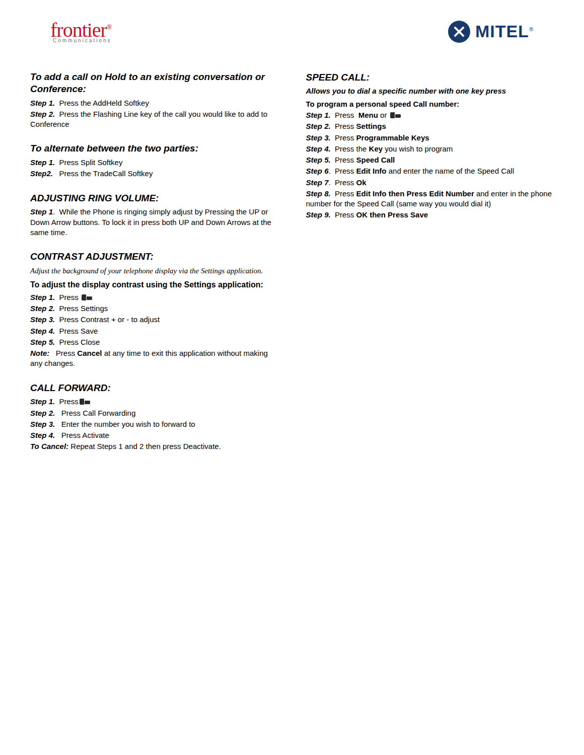frontier® Communications
MITEL®
To add a call on Hold to an existing conversation or Conference:
Step 1. Press the AddHeld Softkey
Step 2. Press the Flashing Line key of the call you would like to add to Conference
To alternate between the two parties:
Step 1. Press Split Softkey
Step2. Press the TradeCall Softkey
ADJUSTING RING VOLUME:
Step 1. While the Phone is ringing simply adjust by Pressing the UP or Down Arrow buttons. To lock it in press both UP and Down Arrows at the same time.
CONTRAST ADJUSTMENT:
Adjust the background of your telephone display via the Settings application.
To adjust the display contrast using the Settings application:
Step 1. Press
Step 2. Press Settings
Step 3. Press Contrast + or - to adjust
Step 4. Press Save
Step 5. Press Close
Note: Press Cancel at any time to exit this application without making any changes.
CALL FORWARD:
Step 1. Press
Step 2. Press Call Forwarding
Step 3. Enter the number you wish to forward to
Step 4. Press Activate
To Cancel: Repeat Steps 1 and 2 then press Deactivate.
SPEED CALL:
Allows you to dial a specific number with one key press
To program a personal speed Call number:
Step 1. Press Menu or
Step 2. Press Settings
Step 3. Press Programmable Keys
Step 4. Press the Key you wish to program
Step 5. Press Speed Call
Step 6. Press Edit Info and enter the name of the Speed Call
Step 7. Press Ok
Step 8. Press Edit Info then Press Edit Number and enter in the phone number for the Speed Call (same way you would dial it)
Step 9. Press OK then Press Save